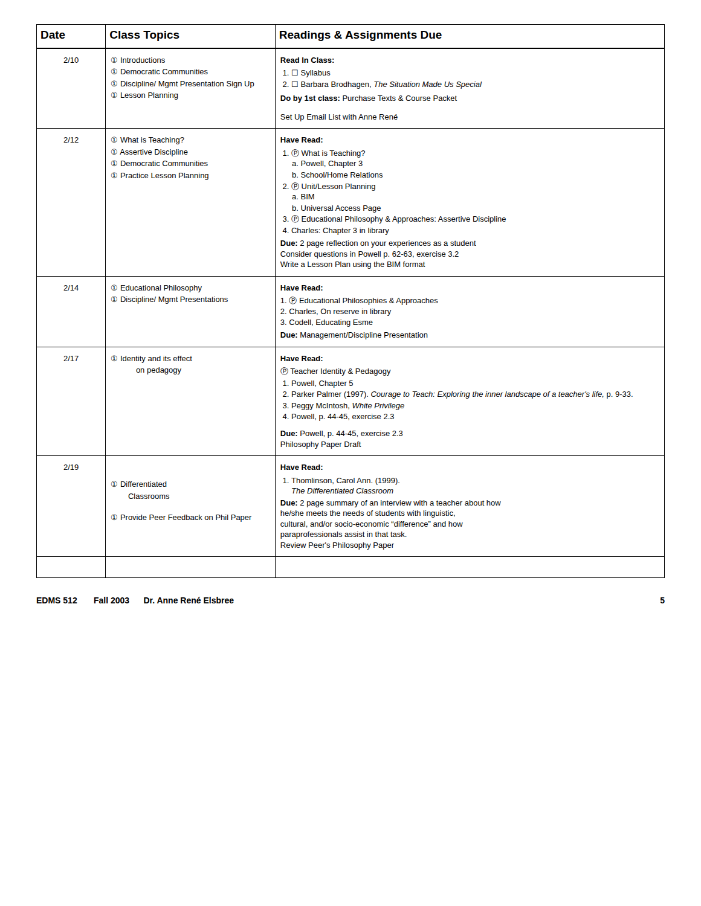| Date | Class Topics | Readings & Assignments Due |
| --- | --- | --- |
| 2/10 | ① Introductions ① Democratic Communities ① Discipline/ Mgmt Presentation Sign Up ① Lesson Planning | Read In Class: ☐ Syllabus ☐ Barbara Brodhagen, The Situation Made Us Special Do by 1st class: Purchase Texts & Course Packet Set Up Email List with Anne René |
| 2/12 | ① What is Teaching? ① Assertive Discipline ① Democratic Communities ① Practice Lesson Planning | Have Read: Ⓟ What is Teaching? Powell, Chapter 3 School/Home Relations Ⓟ Unit/Lesson Planning BIM Universal Access Page Ⓟ Educational Philosophy & Approaches: Assertive Discipline Charles: Chapter 3 in library Due: 2 page reflection on your experiences as a student Consider questions in Powell p. 62-63, exercise 3.2 Write a Lesson Plan using the BIM format |
| 2/14 | ① Educational Philosophy ① Discipline/ Mgmt Presentations | Have Read: 1. Ⓟ Educational Philosophies & Approaches 2. Charles, On reserve in library 3. Codell, Educating Esme Due: Management/Discipline Presentation |
| 2/17 | ① Identity and its effect on pedagogy | Have Read: Ⓟ Teacher Identity & Pedagogy Powell, Chapter 5 Parker Palmer (1997). Courage to Teach: Exploring the inner landscape of a teacher's life, p. 9-33. Peggy McIntosh, White Privilege Powell, p. 44-45, exercise 2.3 Due: Powell, p. 44-45, exercise 2.3 Philosophy Paper Draft |
| 2/19 | ① Differentiated Classrooms ① Provide Peer Feedback on Phil Paper | Have Read: Thomlinson, Carol Ann. (1999). The Differentiated Classroom Due: 2 page summary of an interview with a teacher about how he/she meets the needs of students with linguistic, cultural, and/or socio-economic “difference” and how paraprofessionals assist in that task. Review Peer's Philosophy Paper |
EDMS 512 Fall 2003 Dr. Anne René Elsbree 5